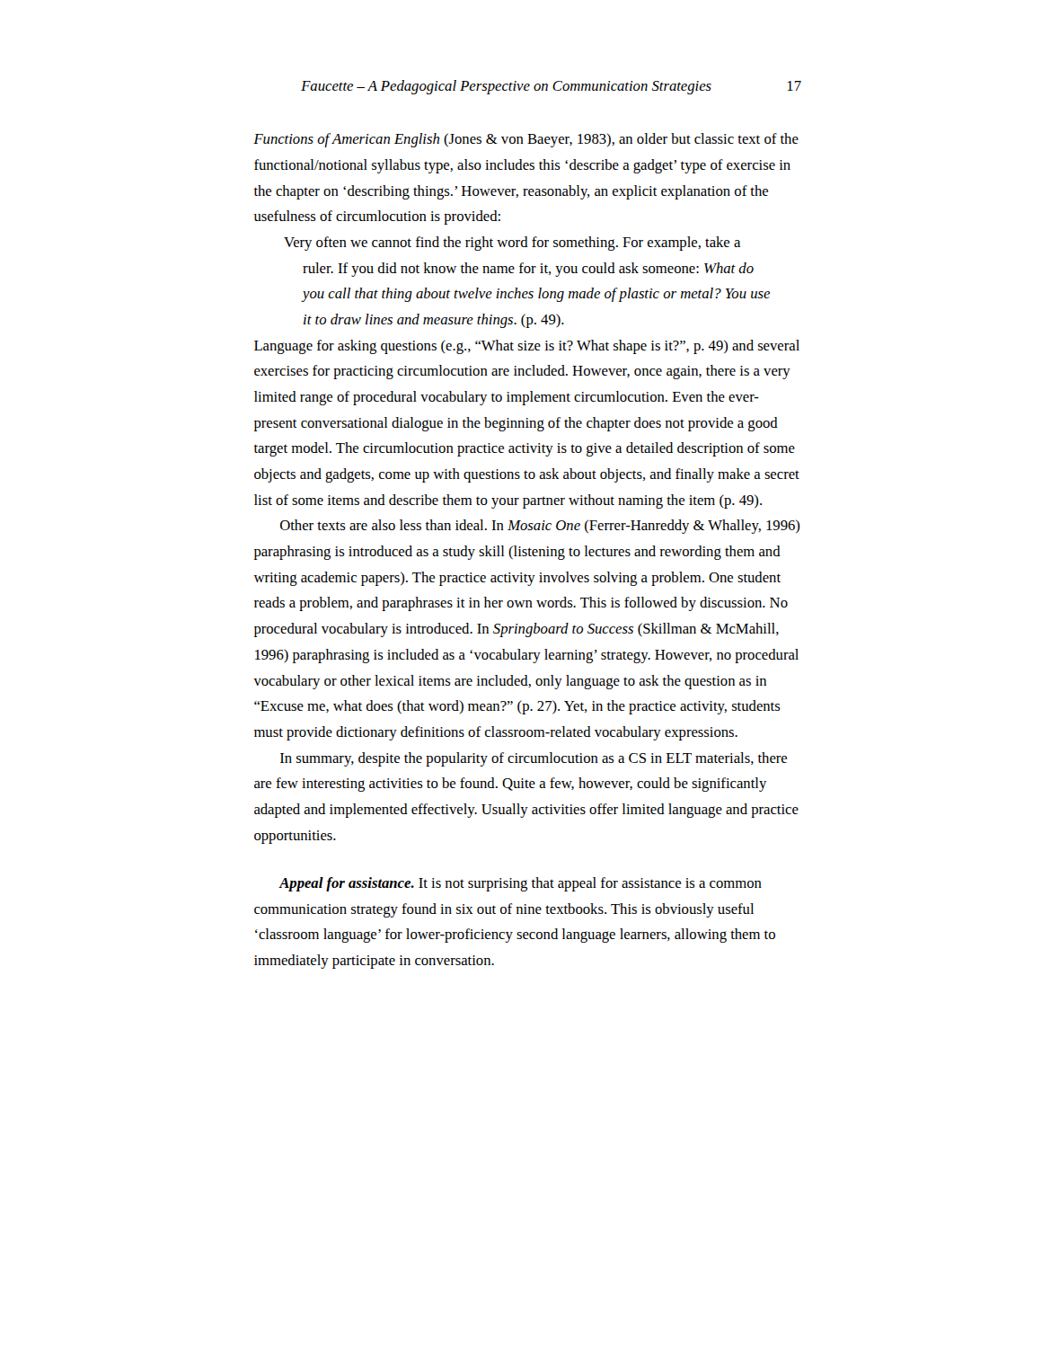Faucette – A Pedagogical Perspective on Communication Strategies 17
Functions of American English (Jones & von Baeyer, 1983), an older but classic text of the functional/notional syllabus type, also includes this ‘describe a gadget’ type of exercise in the chapter on ‘describing things.’ However, reasonably, an explicit explanation of the usefulness of circumlocution is provided:
Very often we cannot find the right word for something. For example, take a ruler. If you did not know the name for it, you could ask someone: What do you call that thing about twelve inches long made of plastic or metal? You use it to draw lines and measure things. (p. 49).
Language for asking questions (e.g., “What size is it? What shape is it?”, p. 49) and several exercises for practicing circumlocution are included. However, once again, there is a very limited range of procedural vocabulary to implement circumlocution. Even the ever-present conversational dialogue in the beginning of the chapter does not provide a good target model. The circumlocution practice activity is to give a detailed description of some objects and gadgets, come up with questions to ask about objects, and finally make a secret list of some items and describe them to your partner without naming the item (p. 49).
Other texts are also less than ideal. In Mosaic One (Ferrer-Hanreddy & Whalley, 1996) paraphrasing is introduced as a study skill (listening to lectures and rewording them and writing academic papers). The practice activity involves solving a problem. One student reads a problem, and paraphrases it in her own words. This is followed by discussion. No procedural vocabulary is introduced. In Springboard to Success (Skillman & McMahill, 1996) paraphrasing is included as a ‘vocabulary learning’ strategy. However, no procedural vocabulary or other lexical items are included, only language to ask the question as in “Excuse me, what does (that word) mean?” (p. 27). Yet, in the practice activity, students must provide dictionary definitions of classroom-related vocabulary expressions.
In summary, despite the popularity of circumlocution as a CS in ELT materials, there are few interesting activities to be found. Quite a few, however, could be significantly adapted and implemented effectively. Usually activities offer limited language and practice opportunities.
Appeal for assistance. It is not surprising that appeal for assistance is a common communication strategy found in six out of nine textbooks. This is obviously useful ‘classroom language’ for lower-proficiency second language learners, allowing them to immediately participate in conversation.